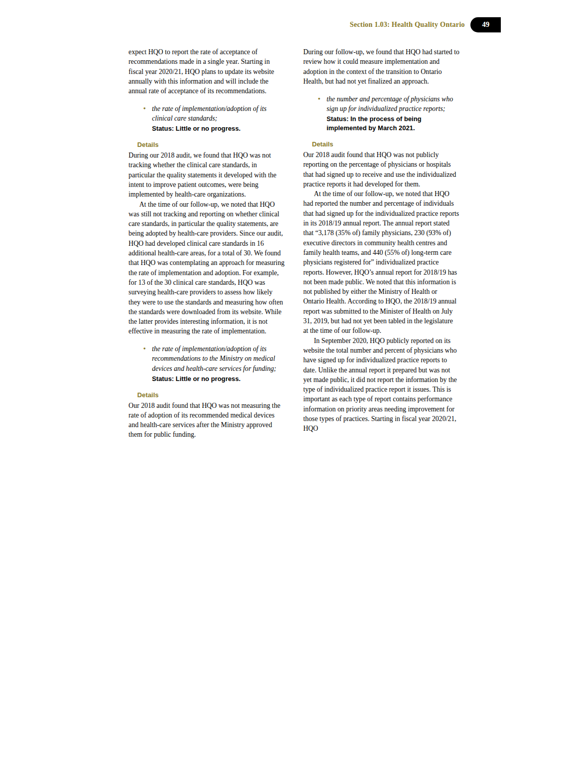Section 1.03: Health Quality Ontario
49
expect HQO to report the rate of acceptance of recommendations made in a single year. Starting in fiscal year 2020/21, HQO plans to update its website annually with this information and will include the annual rate of acceptance of its recommendations.
the rate of implementation/adoption of its clinical care standards; Status: Little or no progress.
Details
During our 2018 audit, we found that HQO was not tracking whether the clinical care standards, in particular the quality statements it developed with the intent to improve patient outcomes, were being implemented by health-care organizations.
At the time of our follow-up, we noted that HQO was still not tracking and reporting on whether clinical care standards, in particular the quality statements, are being adopted by health-care providers. Since our audit, HQO had developed clinical care standards in 16 additional health-care areas, for a total of 30. We found that HQO was contemplating an approach for measuring the rate of implementation and adoption. For example, for 13 of the 30 clinical care standards, HQO was surveying health-care providers to assess how likely they were to use the standards and measuring how often the standards were downloaded from its website. While the latter provides interesting information, it is not effective in measuring the rate of implementation.
the rate of implementation/adoption of its recommendations to the Ministry on medical devices and health-care services for funding; Status: Little or no progress.
Details
Our 2018 audit found that HQO was not measuring the rate of adoption of its recommended medical devices and health-care services after the Ministry approved them for public funding.
During our follow-up, we found that HQO had started to review how it could measure implementation and adoption in the context of the transition to Ontario Health, but had not yet finalized an approach.
the number and percentage of physicians who sign up for individualized practice reports; Status: In the process of being implemented by March 2021.
Details
Our 2018 audit found that HQO was not publicly reporting on the percentage of physicians or hospitals that had signed up to receive and use the individualized practice reports it had developed for them.
At the time of our follow-up, we noted that HQO had reported the number and percentage of individuals that had signed up for the individualized practice reports in its 2018/19 annual report. The annual report stated that “3,178 (35% of) family physicians, 230 (93% of) executive directors in community health centres and family health teams, and 440 (55% of) long-term care physicians registered for” individualized practice reports. However, HQO’s annual report for 2018/19 has not been made public. We noted that this information is not published by either the Ministry of Health or Ontario Health. According to HQO, the 2018/19 annual report was submitted to the Minister of Health on July 31, 2019, but had not yet been tabled in the legislature at the time of our follow-up.
In September 2020, HQO publicly reported on its website the total number and percent of physicians who have signed up for individualized practice reports to date. Unlike the annual report it prepared but was not yet made public, it did not report the information by the type of individualized practice report it issues. This is important as each type of report contains performance information on priority areas needing improvement for those types of practices. Starting in fiscal year 2020/21, HQO